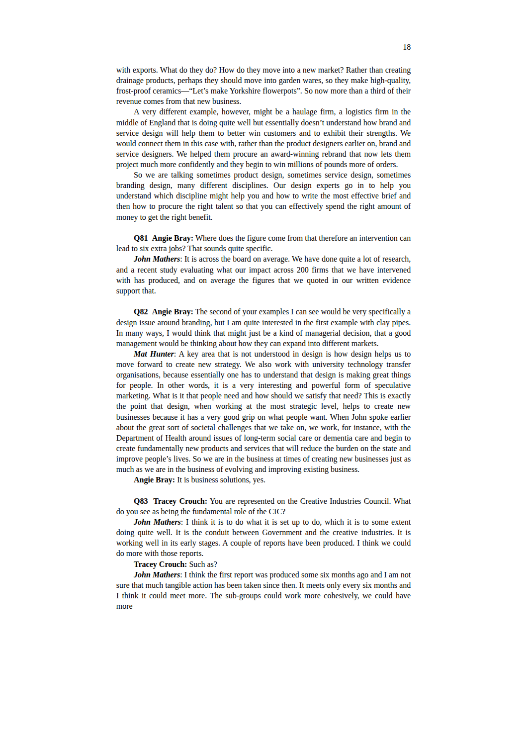18
with exports. What do they do? How do they move into a new market? Rather than creating drainage products, perhaps they should move into garden wares, so they make high-quality, frost-proof ceramics—“Let’s make Yorkshire flowerpots”. So now more than a third of their revenue comes from that new business.
A very different example, however, might be a haulage firm, a logistics firm in the middle of England that is doing quite well but essentially doesn’t understand how brand and service design will help them to better win customers and to exhibit their strengths. We would connect them in this case with, rather than the product designers earlier on, brand and service designers. We helped them procure an award-winning rebrand that now lets them project much more confidently and they begin to win millions of pounds more of orders.
So we are talking sometimes product design, sometimes service design, sometimes branding design, many different disciplines. Our design experts go in to help you understand which discipline might help you and how to write the most effective brief and then how to procure the right talent so that you can effectively spend the right amount of money to get the right benefit.
Q81 Angie Bray: Where does the figure come from that therefore an intervention can lead to six extra jobs? That sounds quite specific.
John Mathers: It is across the board on average. We have done quite a lot of research, and a recent study evaluating what our impact across 200 firms that we have intervened with has produced, and on average the figures that we quoted in our written evidence support that.
Q82 Angie Bray: The second of your examples I can see would be very specifically a design issue around branding, but I am quite interested in the first example with clay pipes. In many ways, I would think that might just be a kind of managerial decision, that a good management would be thinking about how they can expand into different markets.
Mat Hunter: A key area that is not understood in design is how design helps us to move forward to create new strategy. We also work with university technology transfer organisations, because essentially one has to understand that design is making great things for people. In other words, it is a very interesting and powerful form of speculative marketing. What is it that people need and how should we satisfy that need? This is exactly the point that design, when working at the most strategic level, helps to create new businesses because it has a very good grip on what people want. When John spoke earlier about the great sort of societal challenges that we take on, we work, for instance, with the Department of Health around issues of long-term social care or dementia care and begin to create fundamentally new products and services that will reduce the burden on the state and improve people’s lives. So we are in the business at times of creating new businesses just as much as we are in the business of evolving and improving existing business.
Angie Bray: It is business solutions, yes.
Q83 Tracey Crouch: You are represented on the Creative Industries Council. What do you see as being the fundamental role of the CIC?
John Mathers: I think it is to do what it is set up to do, which it is to some extent doing quite well. It is the conduit between Government and the creative industries. It is working well in its early stages. A couple of reports have been produced. I think we could do more with those reports.
Tracey Crouch: Such as?
John Mathers: I think the first report was produced some six months ago and I am not sure that much tangible action has been taken since then. It meets only every six months and I think it could meet more. The sub-groups could work more cohesively, we could have more